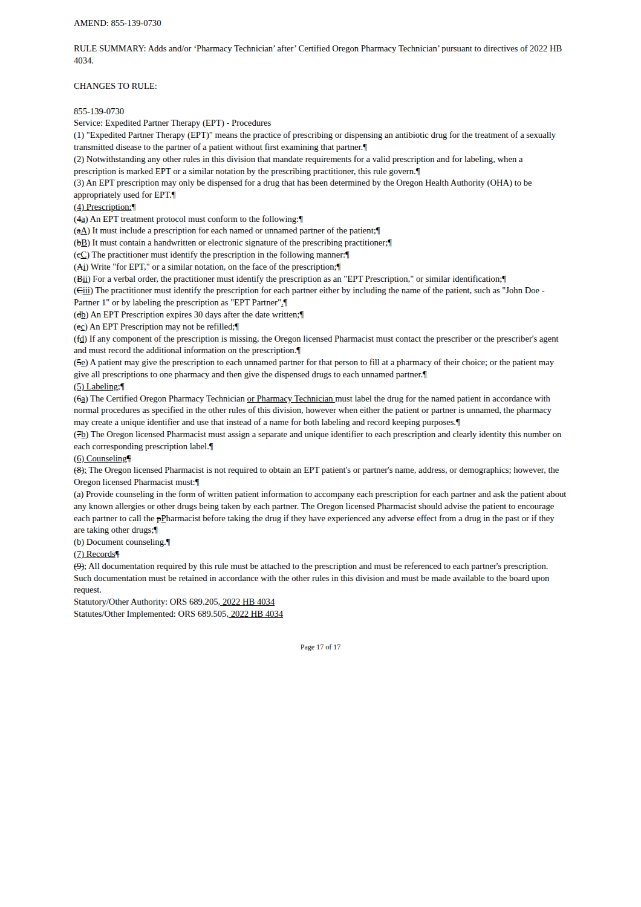AMEND: 855-139-0730
RULE SUMMARY: Adds and/or ‘Pharmacy Technician’ after’ Certified Oregon Pharmacy Technician’ pursuant to directives of 2022 HB 4034.
CHANGES TO RULE:
855-139-0730
Service: Expedited Partner Therapy (EPT) - Procedures
(1) "Expedited Partner Therapy (EPT)" means the practice of prescribing or dispensing an antibiotic drug for the treatment of a sexually transmitted disease to the partner of a patient without first examining that partner.¶
(2) Notwithstanding any other rules in this division that mandate requirements for a valid prescription and for labeling, when a prescription is marked EPT or a similar notation by the prescribing practitioner, this rule govern.¶
(3) An EPT prescription may only be dispensed for a drug that has been determined by the Oregon Health Authority (OHA) to be appropriately used for EPT.¶
(4) Prescription:¶
(4a) An EPT treatment protocol must conform to the following:¶
(aA) It must include a prescription for each named or unnamed partner of the patient;¶
(bB) It must contain a handwritten or electronic signature of the prescribing practitioner;¶
(cC) The practitioner must identify the prescription in the following manner:¶
(Ai) Write "for EPT," or a similar notation, on the face of the prescription;¶
(Bii) For a verbal order, the practitioner must identify the prescription as an "EPT Prescription," or similar identification;¶
(Ciii) The practitioner must identify the prescription for each partner either by including the name of the patient, such as "John Doe - Partner 1" or by labeling the prescription as "EPT Partner".¶
(db) An EPT Prescription expires 30 days after the date written;¶
(ec) An EPT Prescription may not be refilled;¶
(fd) If any component of the prescription is missing, the Oregon licensed Pharmacist must contact the prescriber or the prescriber's agent and must record the additional information on the prescription.¶
(5e) A patient may give the prescription to each unnamed partner for that person to fill at a pharmacy of their choice; or the patient may give all prescriptions to one pharmacy and then give the dispensed drugs to each unnamed partner.¶
(5) Labeling;¶
(6a) The Certified Oregon Pharmacy Technician or Pharmacy Technician must label the drug for the named patient in accordance with normal procedures as specified in the other rules of this division, however when either the patient or partner is unnamed, the pharmacy may create a unique identifier and use that instead of a name for both labeling and record keeping purposes.¶
(7b) The Oregon licensed Pharmacist must assign a separate and unique identifier to each prescription and clearly identity this number on each corresponding prescription label.¶
(6) Counseling¶
(8); The Oregon licensed Pharmacist is not required to obtain an EPT patient's or partner's name, address, or demographics; however, the Oregon licensed Pharmacist must:¶
(a) Provide counseling in the form of written patient information to accompany each prescription for each partner and ask the patient about any known allergies or other drugs being taken by each partner. The Oregon licensed Pharmacist should advise the patient to encourage each partner to call the pPharmacist before taking the drug if they have experienced any adverse effect from a drug in the past or if they are taking other drugs;¶
(b) Document counseling.¶
(7) Records¶
(9); All documentation required by this rule must be attached to the prescription and must be referenced to each partner's prescription. Such documentation must be retained in accordance with the other rules in this division and must be made available to the board upon request.
Statutory/Other Authority: ORS 689.205, 2022 HB 4034
Statutes/Other Implemented: ORS 689.505, 2022 HB 4034
Page 17 of 17